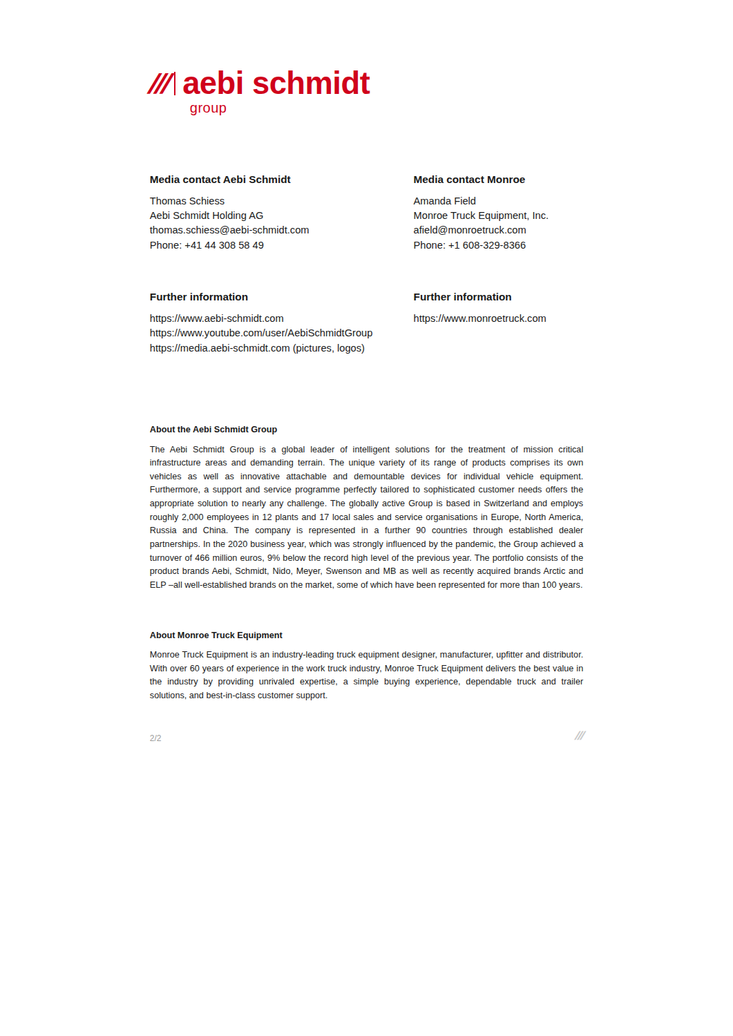/// aebi schmidt
group
Media contact Aebi Schmidt
Thomas Schiess
Aebi Schmidt Holding AG
thomas.schiess@aebi-schmidt.com
Phone: +41 44 308 58 49
Further information
https://www.aebi-schmidt.com
https://www.youtube.com/user/AebiSchmidtGroup
https://media.aebi-schmidt.com (pictures, logos)
Media contact Monroe
Amanda Field
Monroe Truck Equipment, Inc.
afield@monroetruck.com
Phone: +1 608-329-8366
Further information
https://www.monroetruck.com
About the Aebi Schmidt Group
The Aebi Schmidt Group is a global leader of intelligent solutions for the treatment of mission critical infrastructure areas and demanding terrain. The unique variety of its range of products comprises its own vehicles as well as innovative attachable and demountable devices for individual vehicle equipment. Furthermore, a support and service programme perfectly tailored to sophisticated customer needs offers the appropriate solution to nearly any challenge. The globally active Group is based in Switzerland and employs roughly 2,000 employees in 12 plants and 17 local sales and service organisations in Europe, North America, Russia and China. The company is represented in a further 90 countries through established dealer partnerships. In the 2020 business year, which was strongly influenced by the pandemic, the Group achieved a turnover of 466 million euros, 9% below the record high level of the previous year. The portfolio consists of the product brands Aebi, Schmidt, Nido, Meyer, Swenson and MB as well as recently acquired brands Arctic and ELP –all well-established brands on the market, some of which have been represented for more than 100 years.
About Monroe Truck Equipment
Monroe Truck Equipment is an industry-leading truck equipment designer, manufacturer, upfitter and distributor. With over 60 years of experience in the work truck industry, Monroe Truck Equipment delivers the best value in the industry by providing unrivaled expertise, a simple buying experience, dependable truck and trailer solutions, and best-in-class customer support.
2/2 ///